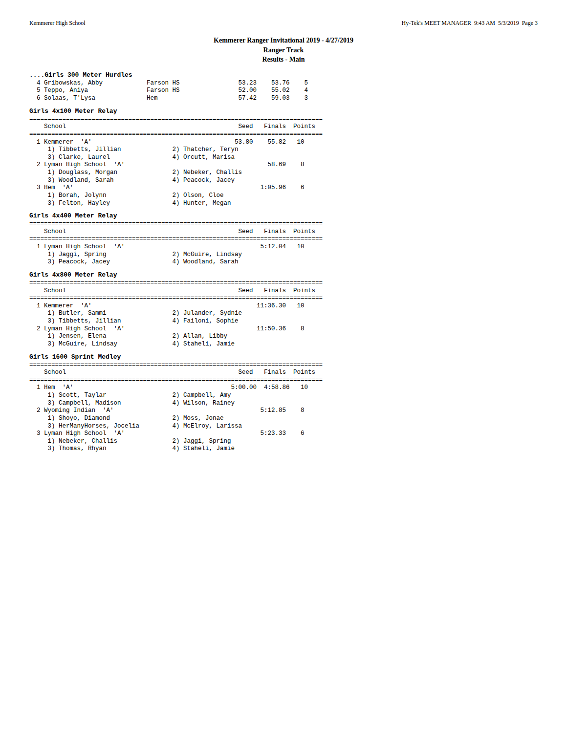Kemmerer High School Hy-Tek's MEET MANAGER 9:43 AM 5/3/2019 Page 3
Kemmerer Ranger Invitational 2019 - 4/27/2019
Ranger Track
Results - Main
....Girls 300 Meter Hurdles
  4 Gribowskas, Abby            Farson HS                53.23    53.76    5
  5 Teppo, Aniya                Farson HS                52.00    55.02    4
  6 Solaas, T'Lysa              Hem                      57.42    59.03    3
Girls 4x100 Meter Relay
================================================================================
    School                                               Seed   Finals  Points
================================================================================
  1 Kemmerer  'A'                                       53.80    55.82   10
     1) Tibbetts, Jillian              2) Thatcher, Teryn
     3) Clarke, Laurel                 4) Orcutt, Marisa
  2 Lyman High School  'A'                                       58.69    8
     1) Douglass, Morgan               2) Nebeker, Challis
     3) Woodland, Sarah                4) Peacock, Jacey
  3 Hem  'A'                                                   1:05.96    6
     1) Borah, Jolynn                  2) Olson, Cloe
     3) Felton, Hayley                 4) Hunter, Megan
Girls 4x400 Meter Relay
================================================================================
    School                                               Seed   Finals  Points
================================================================================
  1 Lyman High School  'A'                                     5:12.04   10
     1) Jaggi, Spring                  2) McGuire, Lindsay
     3) Peacock, Jacey                 4) Woodland, Sarah
Girls 4x800 Meter Relay
================================================================================
    School                                               Seed   Finals  Points
================================================================================
  1 Kemmerer  'A'                                             11:36.30   10
     1) Butler, Sammi                  2) Julander, Sydnie
     3) Tibbetts, Jillian              4) Failoni, Sophie
  2 Lyman High School  'A'                                    11:50.36    8
     1) Jensen, Elena                  2) Allan, Libby
     3) McGuire, Lindsay               4) Staheli, Jamie
Girls 1600 Sprint Medley
================================================================================
    School                                               Seed   Finals  Points
================================================================================
  1 Hem  'A'                                           5:00.00  4:58.86   10
     1) Scott, Taylar                  2) Campbell, Amy
     3) Campbell, Madison              4) Wilson, Rainey
  2 Wyoming Indian  'A'                                        5:12.85    8
     1) Shoyo, Diamond                 2) Moss, Jonae
     3) HerManyHorses, Jocelia         4) McElroy, Larissa
  3 Lyman High School  'A'                                     5:23.33    6
     1) Nebeker, Challis               2) Jaggi, Spring
     3) Thomas, Rhyan                  4) Staheli, Jamie